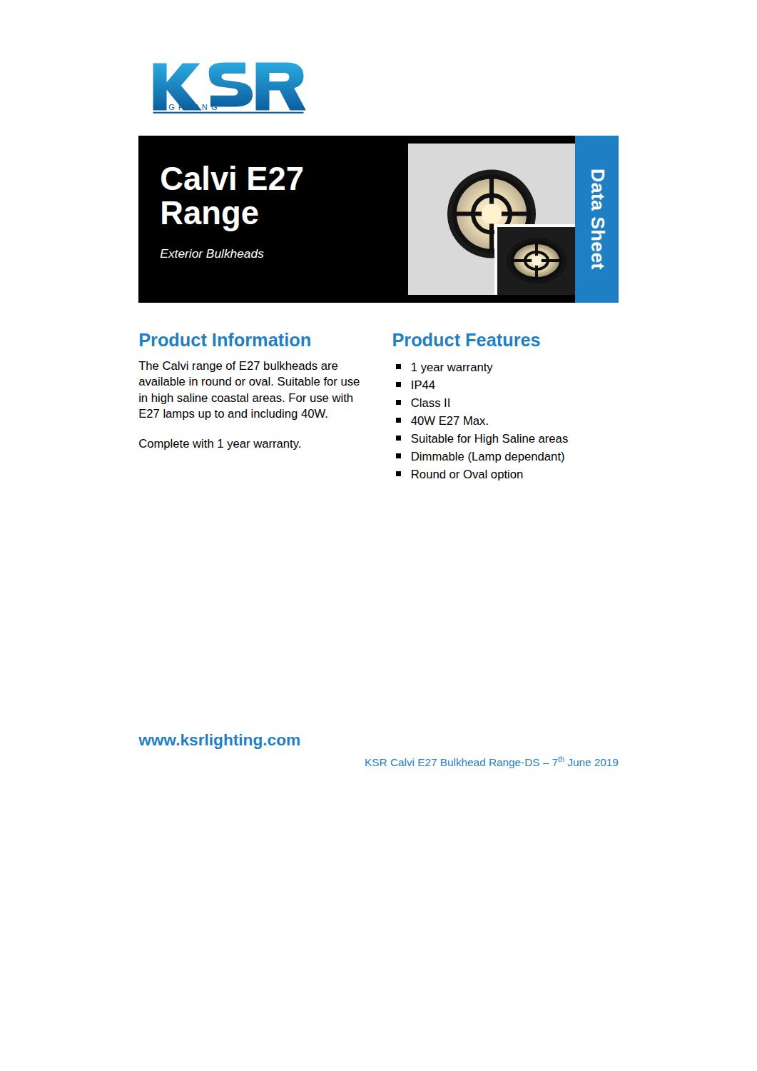LIGHTING
Calvi E27
Range
Exterior Bulkheads
Data Sheet
Product Information
The Calvi range of E27 bulkheads are available in round or oval. Suitable for use in high saline coastal areas. For use with E27 lamps up to and including 40W.
Complete with 1 year warranty.
Product Features
1 year warranty
IP44
Class II
40W E27 Max.
Suitable for High Saline areas
Dimmable (Lamp dependant)
Round or Oval option
www.ksrlighting.com
KSR Calvi E27 Bulkhead Range-DS – 7th June 2019